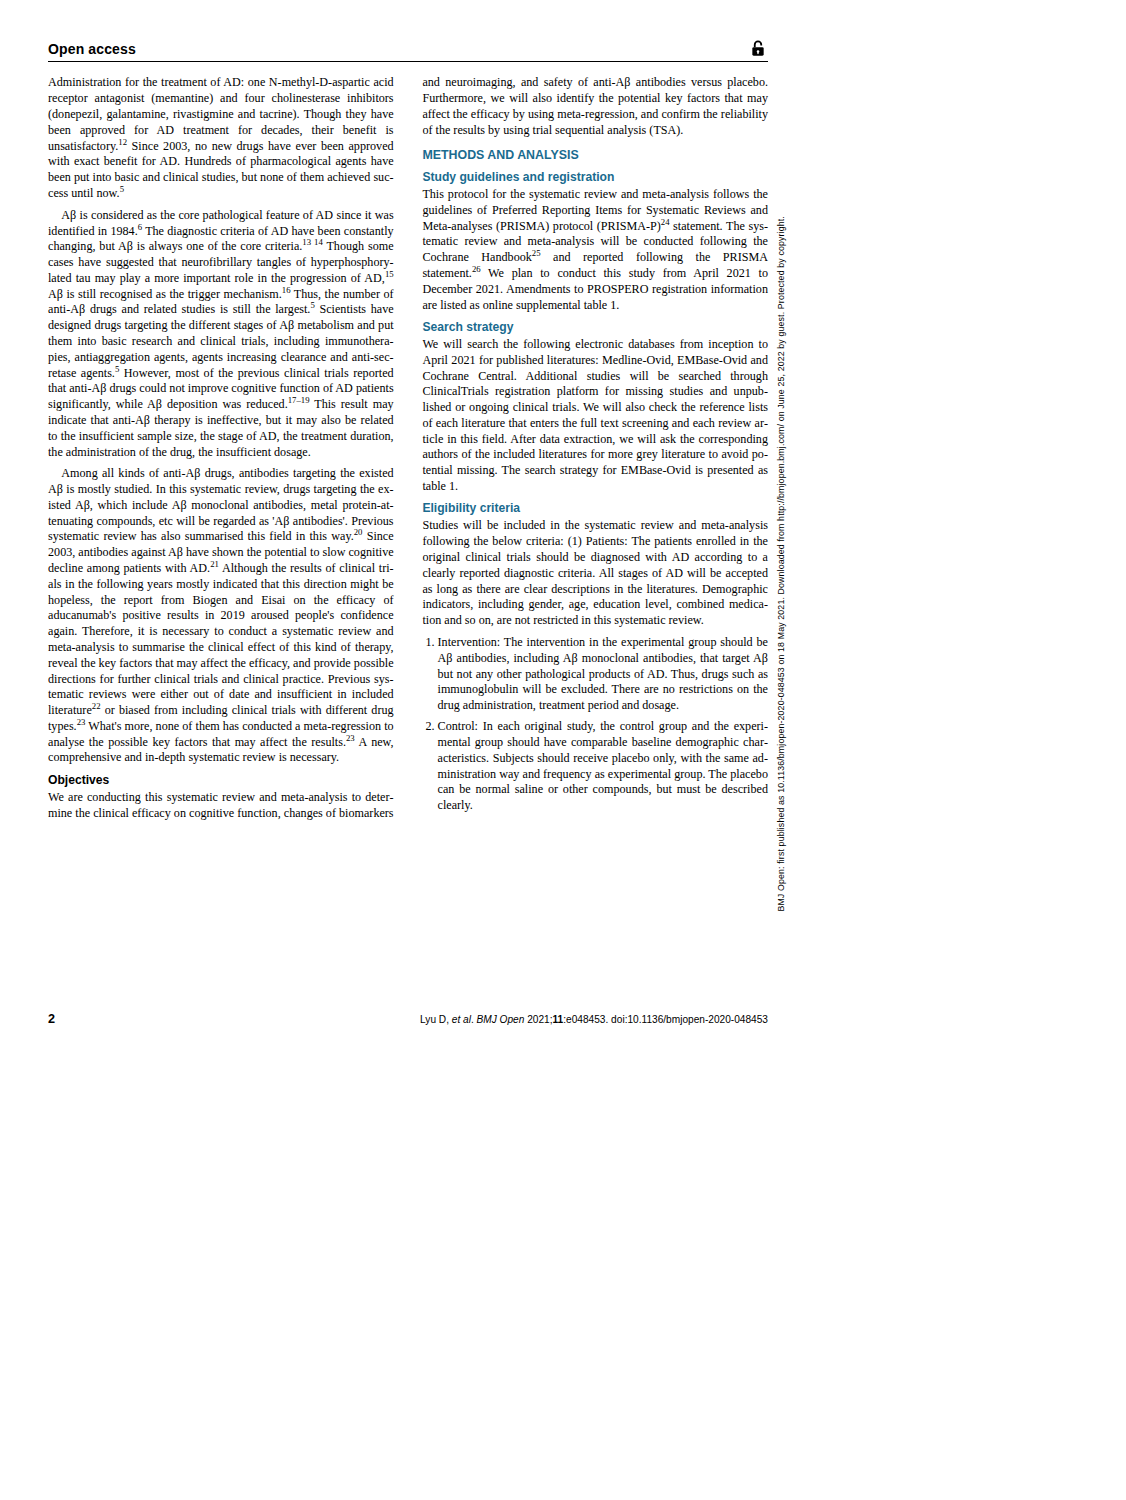Open access
Administration for the treatment of AD: one N-methyl-D-aspartic acid receptor antagonist (memantine) and four cholinesterase inhibitors (donepezil, galantamine, rivastigmine and tacrine). Though they have been approved for AD treatment for decades, their benefit is unsatisfactory.12 Since 2003, no new drugs have ever been approved with exact benefit for AD. Hundreds of pharmacological agents have been put into basic and clinical studies, but none of them achieved success until now.5
Aβ is considered as the core pathological feature of AD since it was identified in 1984.6 The diagnostic criteria of AD have been constantly changing, but Aβ is always one of the core criteria.13 14 Though some cases have suggested that neurofibrillary tangles of hyperphosphorylated tau may play a more important role in the progression of AD,15 Aβ is still recognised as the trigger mechanism.16 Thus, the number of anti-Aβ drugs and related studies is still the largest.5 Scientists have designed drugs targeting the different stages of Aβ metabolism and put them into basic research and clinical trials, including immunotherapies, antiaggregation agents, agents increasing clearance and anti-secretase agents.5 However, most of the previous clinical trials reported that anti-Aβ drugs could not improve cognitive function of AD patients significantly, while Aβ deposition was reduced.17–19 This result may indicate that anti-Aβ therapy is ineffective, but it may also be related to the insufficient sample size, the stage of AD, the treatment duration, the administration of the drug, the insufficient dosage.
Among all kinds of anti-Aβ drugs, antibodies targeting the existed Aβ is mostly studied. In this systematic review, drugs targeting the existed Aβ, which include Aβ monoclonal antibodies, metal protein-attenuating compounds, etc will be regarded as 'Aβ antibodies'. Previous systematic review has also summarised this field in this way.20 Since 2003, antibodies against Aβ have shown the potential to slow cognitive decline among patients with AD.21 Although the results of clinical trials in the following years mostly indicated that this direction might be hopeless, the report from Biogen and Eisai on the efficacy of aducanumab's positive results in 2019 aroused people's confidence again. Therefore, it is necessary to conduct a systematic review and meta-analysis to summarise the clinical effect of this kind of therapy, reveal the key factors that may affect the efficacy, and provide possible directions for further clinical trials and clinical practice. Previous systematic reviews were either out of date and insufficient in included literature22 or biased from including clinical trials with different drug types.23 What's more, none of them has conducted a meta-regression to analyse the possible key factors that may affect the results.23 A new, comprehensive and in-depth systematic review is necessary.
Objectives
We are conducting this systematic review and meta-analysis to determine the clinical efficacy on cognitive function, changes of biomarkers and neuroimaging, and safety of anti-Aβ antibodies versus placebo. Furthermore, we will also identify the potential key factors that may affect the efficacy by using meta-regression, and confirm the reliability of the results by using trial sequential analysis (TSA).
Methods and analysis
Study guidelines and registration
This protocol for the systematic review and meta-analysis follows the guidelines of Preferred Reporting Items for Systematic Reviews and Meta-analyses (PRISMA) protocol (PRISMA-P)24 statement. The systematic review and meta-analysis will be conducted following the Cochrane Handbook25 and reported following the PRISMA statement.26 We plan to conduct this study from April 2021 to December 2021. Amendments to PROSPERO registration information are listed as online supplemental table 1.
Search strategy
We will search the following electronic databases from inception to April 2021 for published literatures: Medline-Ovid, EMBase-Ovid and Cochrane Central. Additional studies will be searched through ClinicalTrials registration platform for missing studies and unpublished or ongoing clinical trials. We will also check the reference lists of each literature that enters the full text screening and each review article in this field. After data extraction, we will ask the corresponding authors of the included literatures for more grey literature to avoid potential missing. The search strategy for EMBase-Ovid is presented as table 1.
Eligibility criteria
Studies will be included in the systematic review and meta-analysis following the below criteria: (1) Patients: The patients enrolled in the original clinical trials should be diagnosed with AD according to a clearly reported diagnostic criteria. All stages of AD will be accepted as long as there are clear descriptions in the literatures. Demographic indicators, including gender, age, education level, combined medication and so on, are not restricted in this systematic review.
Intervention: The intervention in the experimental group should be Aβ antibodies, including Aβ monoclonal antibodies, that target Aβ but not any other pathological products of AD. Thus, drugs such as immunoglobulin will be excluded. There are no restrictions on the drug administration, treatment period and dosage.
Control: In each original study, the control group and the experimental group should have comparable baseline demographic characteristics. Subjects should receive placebo only, with the same administration way and frequency as experimental group. The placebo can be normal saline or other compounds, but must be described clearly.
BMJ Open: first published as 10.1136/bmjopen-2020-048453 on 18 May 2021. Downloaded from http://bmjopen.bmj.com/ on June 25, 2022 by guest. Protected by copyright.
2
Lyu D, et al. BMJ Open 2021;11:e048453. doi:10.1136/bmjopen-2020-048453